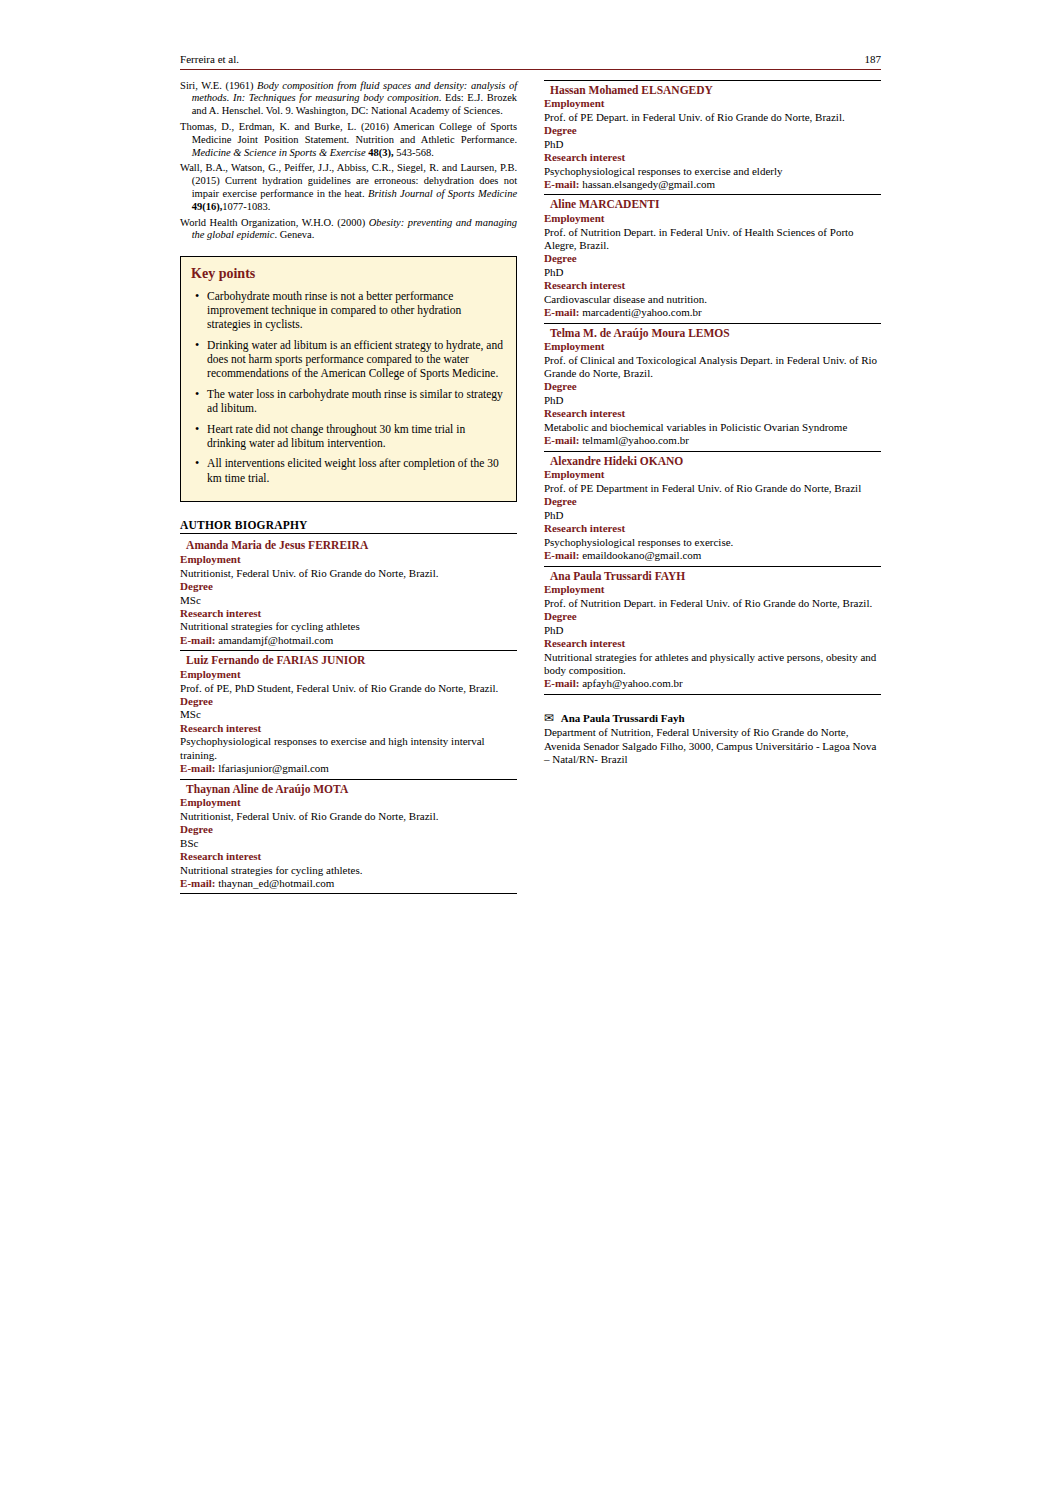Ferreira et al.
187
Siri, W.E. (1961) Body composition from fluid spaces and density: analysis of methods. In: Techniques for measuring body composition. Eds: E.J. Brozek and A. Henschel. Vol. 9. Washington, DC: National Academy of Sciences.
Thomas, D., Erdman, K. and Burke, L. (2016) American College of Sports Medicine Joint Position Statement. Nutrition and Athletic Performance. Medicine & Science in Sports & Exercise 48(3), 543-568.
Wall, B.A., Watson, G., Peiffer, J.J., Abbiss, C.R., Siegel, R. and Laursen, P.B. (2015) Current hydration guidelines are erroneous: dehydration does not impair exercise performance in the heat. British Journal of Sports Medicine 49(16), 1077-1083.
World Health Organization, W.H.O. (2000) Obesity: preventing and managing the global epidemic. Geneva.
Key points
Carbohydrate mouth rinse is not a better performance improvement technique in compared to other hydration strategies in cyclists.
Drinking water ad libitum is an efficient strategy to hydrate, and does not harm sports performance compared to the water recommendations of the American College of Sports Medicine.
The water loss in carbohydrate mouth rinse is similar to strategy ad libitum.
Heart rate did not change throughout 30 km time trial in drinking water ad libitum intervention.
All interventions elicited weight loss after completion of the 30 km time trial.
AUTHOR BIOGRAPHY
Amanda Maria de Jesus FERREIRA
Employment
Nutritionist, Federal Univ. of Rio Grande do Norte, Brazil.
Degree
MSc
Research interest
Nutritional strategies for cycling athletes
E-mail: amandamjf@hotmail.com
Luiz Fernando de FARIAS JUNIOR
Employment
Prof. of PE, PhD Student, Federal Univ. of Rio Grande do Norte, Brazil.
Degree
MSc
Research interest
Psychophysiological responses to exercise and high intensity interval training.
E-mail: lfariasjunior@gmail.com
Thaynan Aline de Araújo MOTA
Employment
Nutritionist, Federal Univ. of Rio Grande do Norte, Brazil.
Degree
BSc
Research interest
Nutritional strategies for cycling athletes.
E-mail: thaynan_ed@hotmail.com
Hassan Mohamed ELSANGEDY
Employment
Prof. of PE Depart. in Federal Univ. of Rio Grande do Norte, Brazil.
Degree
PhD
Research interest
Psychophysiological responses to exercise and elderly
E-mail: hassan.elsangedy@gmail.com
Aline MARCADENTI
Employment
Prof. of Nutrition Depart. in Federal Univ. of Health Sciences of Porto Alegre, Brazil.
Degree
PhD
Research interest
Cardiovascular disease and nutrition.
E-mail: marcadenti@yahoo.com.br
Telma M. de Araújo Moura LEMOS
Employment
Prof. of Clinical and Toxicological Analysis Depart. in Federal Univ. of Rio Grande do Norte, Brazil.
Degree
PhD
Research interest
Metabolic and biochemical variables in Policistic Ovarian Syndrome
E-mail: telmaml@yahoo.com.br
Alexandre Hideki OKANO
Employment
Prof. of PE Department in Federal Univ. of Rio Grande do Norte, Brazil
Degree
PhD
Research interest
Psychophysiological responses to exercise.
E-mail: emaildookano@gmail.com
Ana Paula Trussardi FAYH
Employment
Prof. of Nutrition Depart. in Federal Univ. of Rio Grande do Norte, Brazil.
Degree
PhD
Research interest
Nutritional strategies for athletes and physically active persons, obesity and body composition.
E-mail: apfayh@yahoo.com.br
✉ Ana Paula Trussardi Fayh
Department of Nutrition, Federal University of Rio Grande do Norte, Avenida Senador Salgado Filho, 3000, Campus Universitário - Lagoa Nova – Natal/RN- Brazil